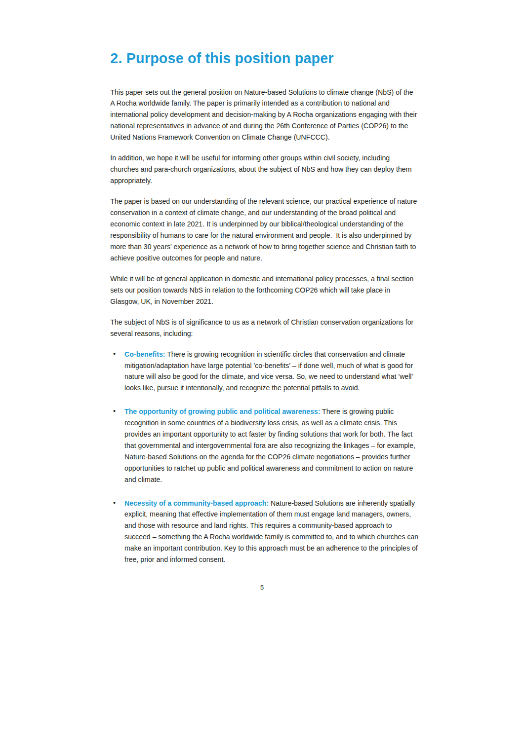2. Purpose of this position paper
This paper sets out the general position on Nature-based Solutions to climate change (NbS) of the A Rocha worldwide family. The paper is primarily intended as a contribution to national and international policy development and decision-making by A Rocha organizations engaging with their national representatives in advance of and during the 26th Conference of Parties (COP26) to the United Nations Framework Convention on Climate Change (UNFCCC).
In addition, we hope it will be useful for informing other groups within civil society, including churches and para-church organizations, about the subject of NbS and how they can deploy them appropriately.
The paper is based on our understanding of the relevant science, our practical experience of nature conservation in a context of climate change, and our understanding of the broad political and economic context in late 2021. It is underpinned by our biblical/theological understanding of the responsibility of humans to care for the natural environment and people. It is also underpinned by more than 30 years' experience as a network of how to bring together science and Christian faith to achieve positive outcomes for people and nature.
While it will be of general application in domestic and international policy processes, a final section sets our position towards NbS in relation to the forthcoming COP26 which will take place in Glasgow, UK, in November 2021.
The subject of NbS is of significance to us as a network of Christian conservation organizations for several reasons, including:
Co-benefits: There is growing recognition in scientific circles that conservation and climate mitigation/adaptation have large potential 'co-benefits' – if done well, much of what is good for nature will also be good for the climate, and vice versa. So, we need to understand what 'well' looks like, pursue it intentionally, and recognize the potential pitfalls to avoid.
The opportunity of growing public and political awareness: There is growing public recognition in some countries of a biodiversity loss crisis, as well as a climate crisis. This provides an important opportunity to act faster by finding solutions that work for both. The fact that governmental and intergovernmental fora are also recognizing the linkages – for example, Nature-based Solutions on the agenda for the COP26 climate negotiations – provides further opportunities to ratchet up public and political awareness and commitment to action on nature and climate.
Necessity of a community-based approach: Nature-based Solutions are inherently spatially explicit, meaning that effective implementation of them must engage land managers, owners, and those with resource and land rights. This requires a community-based approach to succeed – something the A Rocha worldwide family is committed to, and to which churches can make an important contribution. Key to this approach must be an adherence to the principles of free, prior and informed consent.
5